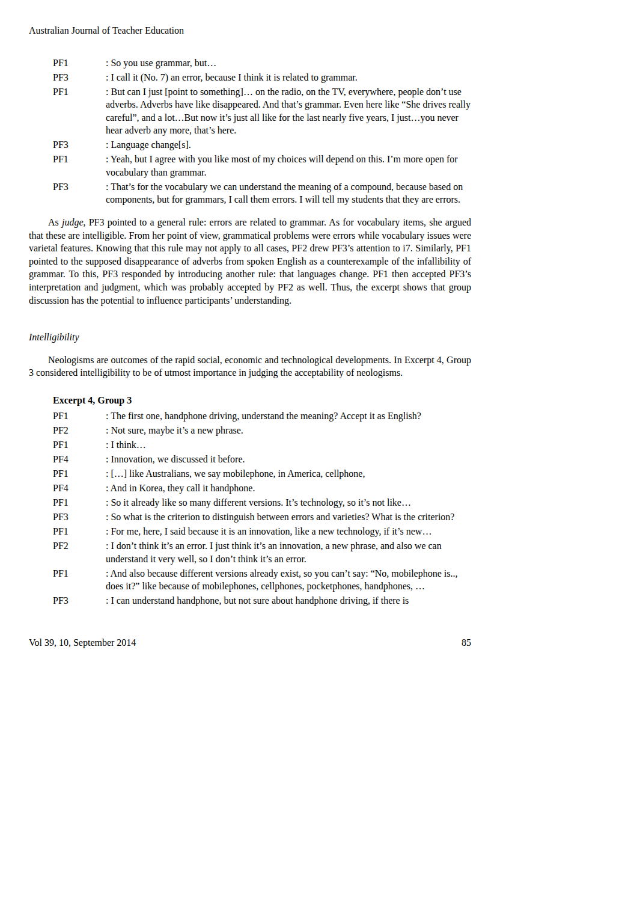Australian Journal of Teacher Education
PF1
So you use grammar, but…
PF3
I call it (No. 7) an error, because I think it is related to grammar.
PF1
But can I just [point to something]… on the radio, on the TV, everywhere, people don’t use adverbs. Adverbs have like disappeared. And that’s grammar. Even here like “She drives really careful”, and a lot…But now it’s just all like for the last nearly five years, I just…you never hear adverb any more, that’s here.
PF3
Language change[s].
PF1
Yeah, but I agree with you like most of my choices will depend on this. I’m more open for vocabulary than grammar.
PF3
That’s for the vocabulary we can understand the meaning of a compound, because based on components, but for grammars, I call them errors. I will tell my students that they are errors.
As judge, PF3 pointed to a general rule: errors are related to grammar. As for vocabulary items, she argued that these are intelligible. From her point of view, grammatical problems were errors while vocabulary issues were varietal features. Knowing that this rule may not apply to all cases, PF2 drew PF3’s attention to i7. Similarly, PF1 pointed to the supposed disappearance of adverbs from spoken English as a counterexample of the infallibility of grammar. To this, PF3 responded by introducing another rule: that languages change. PF1 then accepted PF3’s interpretation and judgment, which was probably accepted by PF2 as well. Thus, the excerpt shows that group discussion has the potential to influence participants’ understanding.
Intelligibility
Neologisms are outcomes of the rapid social, economic and technological developments. In Excerpt 4, Group 3 considered intelligibility to be of utmost importance in judging the acceptability of neologisms.
Excerpt 4, Group 3
PF1
The first one, handphone driving, understand the meaning? Accept it as English?
PF2
Not sure, maybe it’s a new phrase.
PF1
I think…
PF4
Innovation, we discussed it before.
PF1
[…] like Australians, we say mobilephone, in America, cellphone,
PF4
And in Korea, they call it handphone.
PF1
So it already like so many different versions. It’s technology, so it’s not like…
PF3
So what is the criterion to distinguish between errors and varieties? What is the criterion?
PF1
For me, here, I said because it is an innovation, like a new technology, if it’s new…
PF2
I don’t think it’s an error. I just think it’s an innovation, a new phrase, and also we can understand it very well, so I don’t think it’s an error.
PF1
And also because different versions already exist, so you can’t say: “No, mobilephone is.., does it?” like because of mobilephones, cellphones, pocketphones, handphones, …
PF3
I can understand handphone, but not sure about handphone driving, if there is
Vol 39, 10, September 2014 85